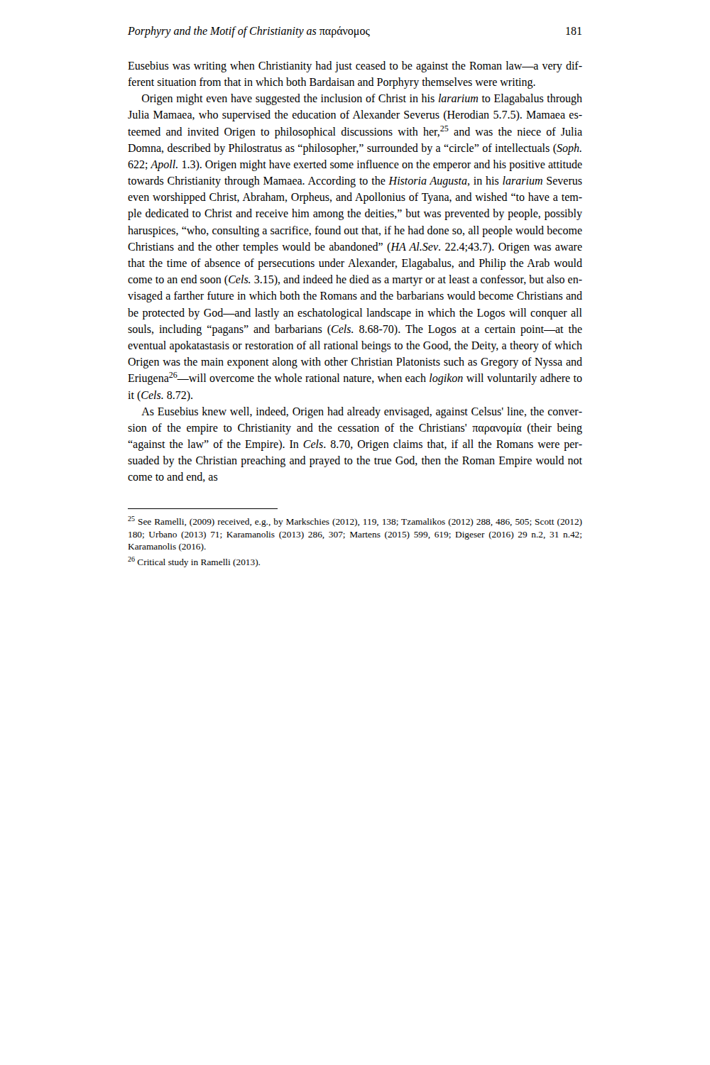Porphyry and the Motif of Christianity as παράνομος 181
Eusebius was writing when Christianity had just ceased to be against the Roman law—a very different situation from that in which both Bardaisan and Porphyry themselves were writing.
Origen might even have suggested the inclusion of Christ in his lararium to Elagabalus through Julia Mamaea, who supervised the education of Alexander Severus (Herodian 5.7.5). Mamaea esteemed and invited Origen to philosophical discussions with her,25 and was the niece of Julia Domna, described by Philostratus as “philosopher,” surrounded by a “circle” of intellectuals (Soph. 622; Apoll. 1.3). Origen might have exerted some influence on the emperor and his positive attitude towards Christianity through Mamaea. According to the Historia Augusta, in his lararium Severus even worshipped Christ, Abraham, Orpheus, and Apollonius of Tyana, and wished “to have a temple dedicated to Christ and receive him among the deities,” but was prevented by people, possibly haruspices, “who, consulting a sacrifice, found out that, if he had done so, all people would become Christians and the other temples would be abandoned” (HA Al.Sev. 22.4;43.7). Origen was aware that the time of absence of persecutions under Alexander, Elagabalus, and Philip the Arab would come to an end soon (Cels. 3.15), and indeed he died as a martyr or at least a confessor, but also envisaged a farther future in which both the Romans and the barbarians would become Christians and be protected by God—and lastly an eschatological landscape in which the Logos will conquer all souls, including “pagans” and barbarians (Cels. 8.68-70). The Logos at a certain point—at the eventual apokatastasis or restoration of all rational beings to the Good, the Deity, a theory of which Origen was the main exponent along with other Christian Platonists such as Gregory of Nyssa and Eriugena26—will overcome the whole rational nature, when each logikon will voluntarily adhere to it (Cels. 8.72).
As Eusebius knew well, indeed, Origen had already envisaged, against Celsus' line, the conversion of the empire to Christianity and the cessation of the Christians' παρανομία (their being “against the law” of the Empire). In Cels. 8.70, Origen claims that, if all the Romans were persuaded by the Christian preaching and prayed to the true God, then the Roman Empire would not come to and end, as
25 See Ramelli, (2009) received, e.g., by Markschies (2012), 119, 138; Tzamalikos (2012) 288, 486, 505; Scott (2012) 180; Urbano (2013) 71; Karamanolis (2013) 286, 307; Martens (2015) 599, 619; Digeser (2016) 29 n.2, 31 n.42; Karamanolis (2016).
26 Critical study in Ramelli (2013).